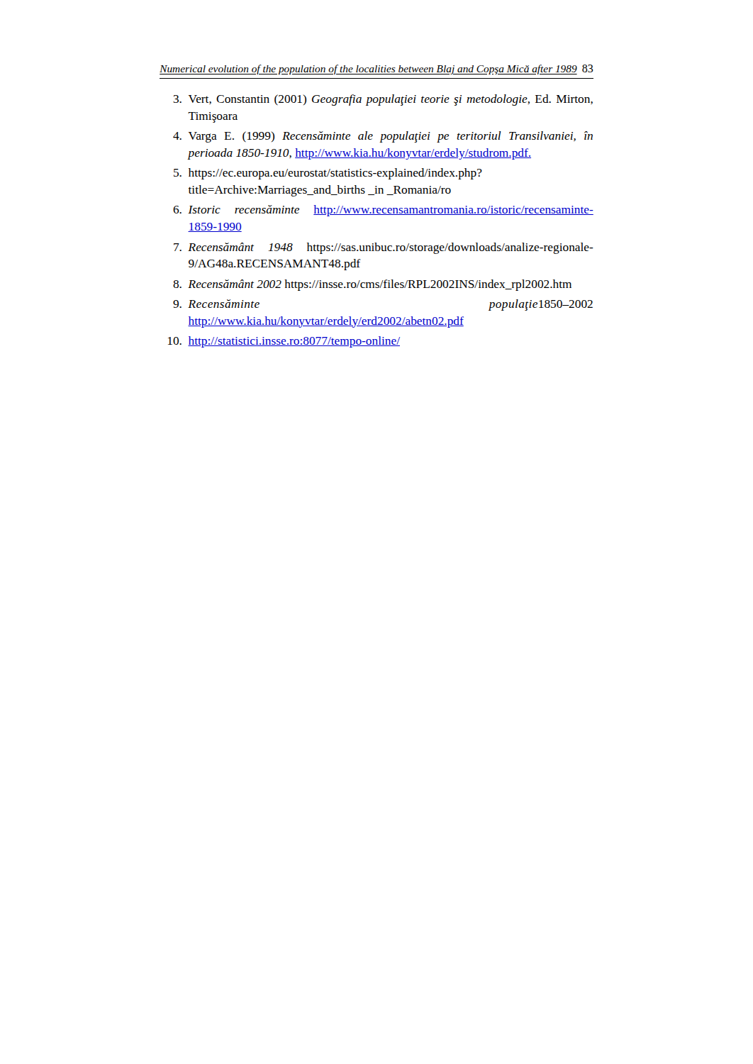Numerical evolution of the population of the localities between Blaj and Copşa Mică after 1989 83
Vert, Constantin (2001) Geografia populaţiei teorie şi metodologie, Ed. Mirton, Timişoara
Varga E. (1999) Recensăminte ale populaţiei pe teritoriul Transilvaniei, în perioada 1850-1910, http://www.kia.hu/konyvtar/erdely/studrom.pdf.
https://ec.europa.eu/eurostat/statistics-explained/index.php?title=Archive:Marriages_and_births _in _Romania/ro
Istoric recensăminte http://www.recensamantromania.ro/istoric/recensaminte-1859-1990
Recensământ 1948 https://sas.unibuc.ro/storage/downloads/analize-regionale-9/AG48a.RECENSAMANT48.pdf
Recensământ 2002 https://insse.ro/cms/files/RPL2002INS/index_rpl2002.htm
Recensăminte populaţie1850–2002 http://www.kia.hu/konyvtar/erdely/erd2002/abetn02.pdf
http://statistici.insse.ro:8077/tempo-online/